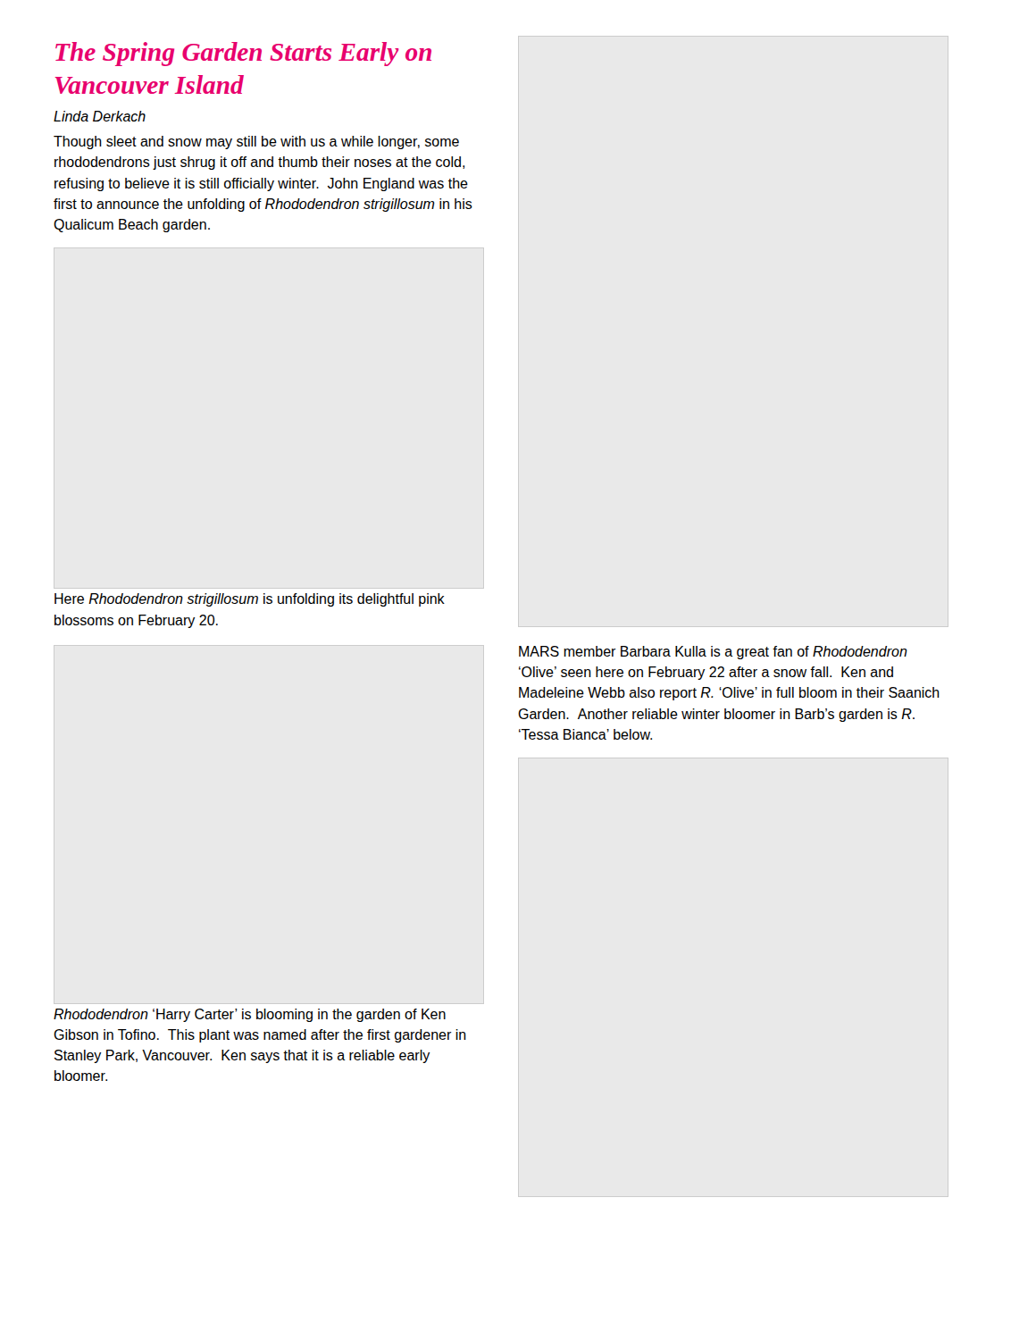The Spring Garden Starts Early on Vancouver Island
Linda Derkach
Though sleet and snow may still be with us a while longer, some rhododendrons just shrug it off and thumb their noses at the cold, refusing to believe it is still officially winter. John England was the first to announce the unfolding of Rhododendron strigillosum in his Qualicum Beach garden.
Here Rhododendron strigillosum is unfolding its delightful pink blossoms on February 20.
Rhododendron ‘Harry Carter’ is blooming in the garden of Ken Gibson in Tofino. This plant was named after the first gardener in Stanley Park, Vancouver. Ken says that it is a reliable early bloomer.
MARS member Barbara Kulla is a great fan of Rhododendron ‘Olive’ seen here on February 22 after a snow fall. Ken and Madeleine Webb also report R. ‘Olive’ in full bloom in their Saanich Garden. Another reliable winter bloomer in Barb’s garden is R. ‘Tessa Bianca’ below.